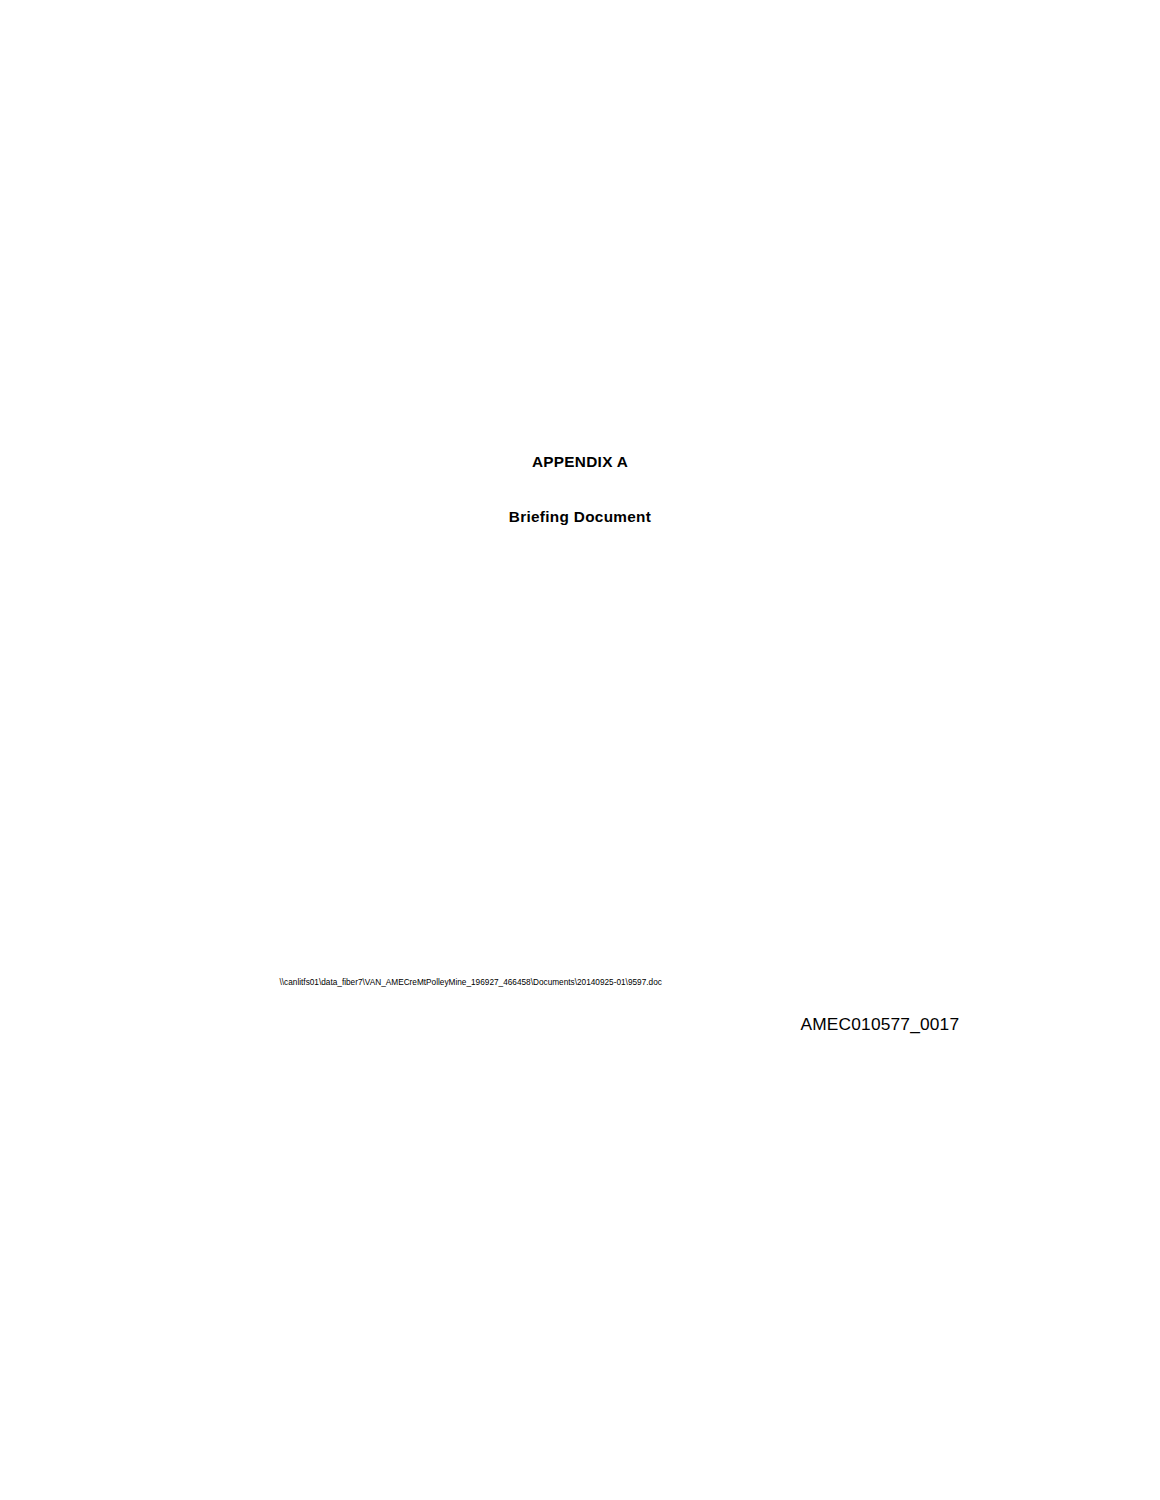APPENDIX A
Briefing Document
\\canlitfs01\data_fiber7\VAN_AMECreMtPolleyMine_196927_466458\Documents\20140925-01\9597.doc
AMEC010577_0017